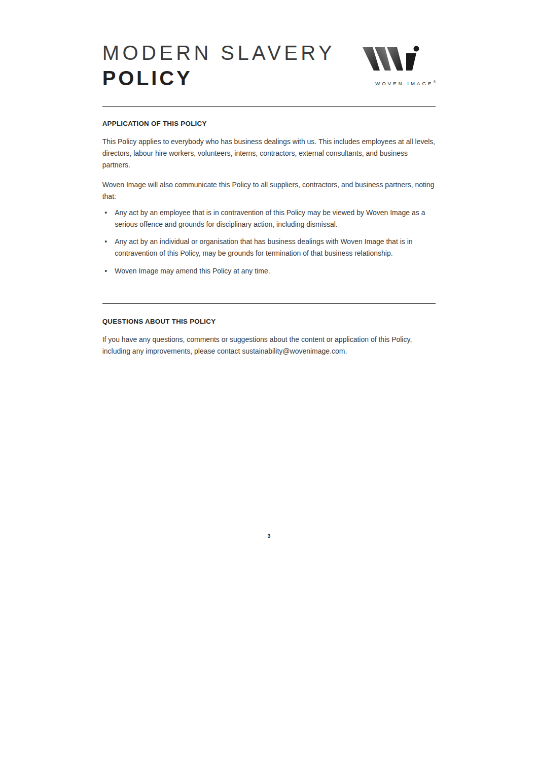MODERN SLAVERY
POLICY
WOVEN IMAGE®
APPLICATION OF THIS POLICY
This Policy applies to everybody who has business dealings with us. This includes employees at all levels, directors, labour hire workers, volunteers, interns, contractors, external consultants, and business partners.
Woven Image will also communicate this Policy to all suppliers, contractors, and business partners, noting that:
Any act by an employee that is in contravention of this Policy may be viewed by Woven Image as a serious offence and grounds for disciplinary action, including dismissal.
Any act by an individual or organisation that has business dealings with Woven Image that is in contravention of this Policy, may be grounds for termination of that business relationship.
Woven Image may amend this Policy at any time.
QUESTIONS ABOUT THIS POLICY
If you have any questions, comments or suggestions about the content or application of this Policy, including any improvements, please contact sustainability@wovenimage.com.
3